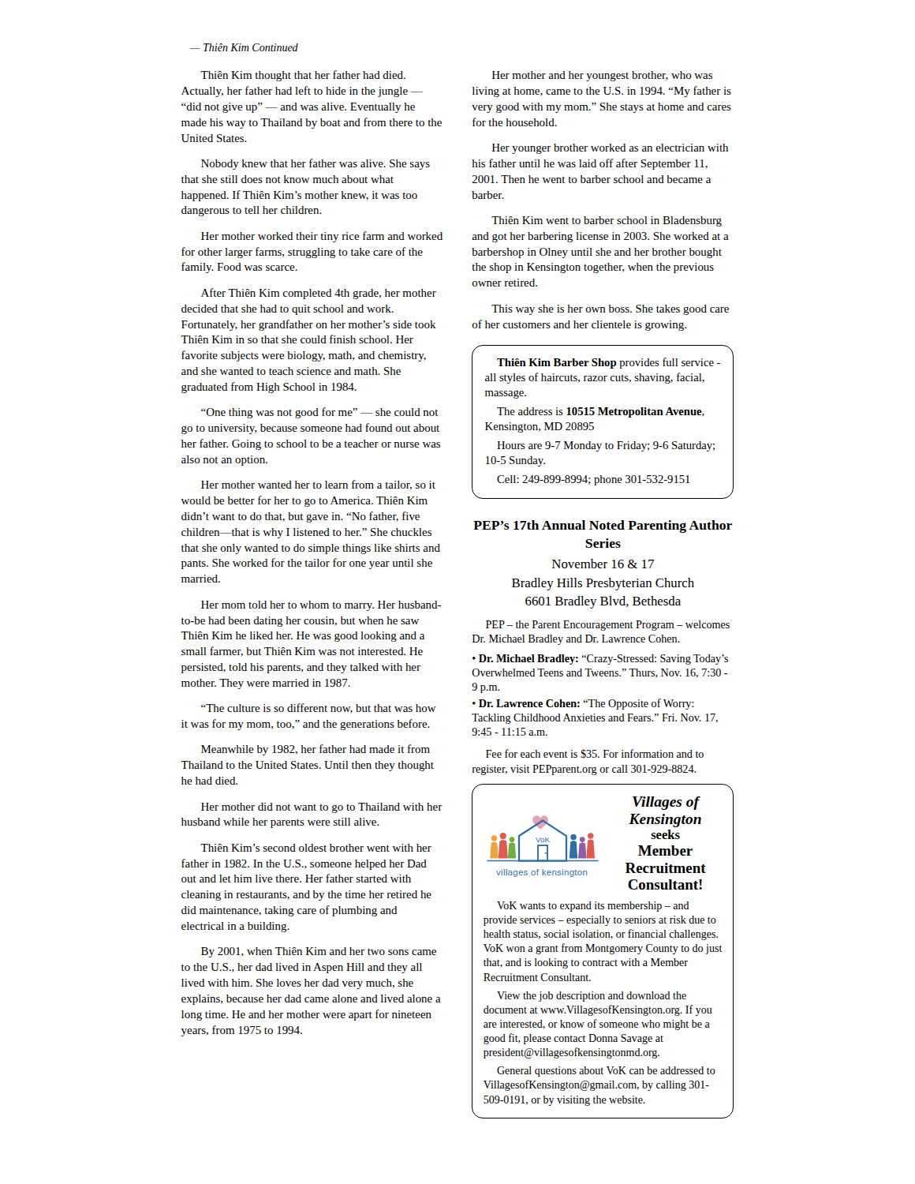— Thiên Kim Continued
Thiên Kim thought that her father had died. Actually, her father had left to hide in the jungle — “did not give up” — and was alive. Eventually he made his way to Thailand by boat and from there to the United States.
Nobody knew that her father was alive. She says that she still does not know much about what happened. If Thiên Kim’s mother knew, it was too dangerous to tell her children.
Her mother worked their tiny rice farm and worked for other larger farms, struggling to take care of the family. Food was scarce.
After Thiên Kim completed 4th grade, her mother decided that she had to quit school and work. Fortunately, her grandfather on her mother’s side took Thiên Kim in so that she could finish school. Her favorite subjects were biology, math, and chemistry, and she wanted to teach science and math. She graduated from High School in 1984.
“One thing was not good for me” — she could not go to university, because someone had found out about her father. Going to school to be a teacher or nurse was also not an option.
Her mother wanted her to learn from a tailor, so it would be better for her to go to America. Thiên Kim didn’t want to do that, but gave in. “No father, five children—that is why I listened to her.” She chuckles that she only wanted to do simple things like shirts and pants. She worked for the tailor for one year until she married.
Her mom told her to whom to marry. Her husband-to-be had been dating her cousin, but when he saw Thiên Kim he liked her. He was good looking and a small farmer, but Thiên Kim was not interested. He persisted, told his parents, and they talked with her mother. They were married in 1987.
“The culture is so different now, but that was how it was for my mom, too,” and the generations before.
Meanwhile by 1982, her father had made it from Thailand to the United States. Until then they thought he had died.
Her mother did not want to go to Thailand with her husband while her parents were still alive.
Thiên Kim’s second oldest brother went with her father in 1982. In the U.S., someone helped her Dad out and let him live there. Her father started with cleaning in restaurants, and by the time her retired he did maintenance, taking care of plumbing and electrical in a building.
By 2001, when Thiên Kim and her two sons came to the U.S., her dad lived in Aspen Hill and they all lived with him. She loves her dad very much, she explains, because her dad came alone and lived alone a long time. He and her mother were apart for nineteen years, from 1975 to 1994.
Her mother and her youngest brother, who was living at home, came to the U.S. in 1994. “My father is very good with my mom.” She stays at home and cares for the household.
Her younger brother worked as an electrician with his father until he was laid off after September 11, 2001. Then he went to barber school and became a barber.
Thiên Kim went to barber school in Bladensburg and got her barbering license in 2003. She worked at a barbershop in Olney until she and her brother bought the shop in Kensington together, when the previous owner retired.
This way she is her own boss. She takes good care of her customers and her clientele is growing.
Thiên Kim Barber Shop provides full service - all styles of haircuts, razor cuts, shaving, facial, massage.
The address is 10515 Metropolitan Avenue, Kensington, MD 20895
Hours are 9-7 Monday to Friday; 9-6 Saturday; 10-5 Sunday.
Cell: 249-899-8994; phone 301-532-9151
PEP’s 17th Annual Noted Parenting Author Series
November 16 & 17
Bradley Hills Presbyterian Church
6601 Bradley Blvd, Bethesda
PEP – the Parent Encouragement Program – welcomes Dr. Michael Bradley and Dr. Lawrence Cohen.
• Dr. Michael Bradley: “Crazy-Stressed: Saving Today’s Overwhelmed Teens and Tweens.” Thurs, Nov. 16, 7:30 - 9 p.m.
• Dr. Lawrence Cohen: “The Opposite of Worry: Tackling Childhood Anxieties and Fears.” Fri. Nov. 17, 9:45 - 11:15 a.m.
Fee for each event is $35. For information and to register, visit PEPparent.org or call 301-929-8824.
VoK
villages of kensington
Villages of Kensington
seeks
Member Recruitment
Consultant!
VoK wants to expand its membership – and provide services – especially to seniors at risk due to health status, social isolation, or financial challenges. VoK won a grant from Montgomery County to do just that, and is looking to contract with a Member Recruitment Consultant.
View the job description and download the document at www.VillagesofKensington.org. If you are interested, or know of someone who might be a good fit, please contact Donna Savage at president@villagesofkensingtonmd.org.
General questions about VoK can be addressed to VillagesofKensington@gmail.com, by calling 301-509-0191, or by visiting the website.